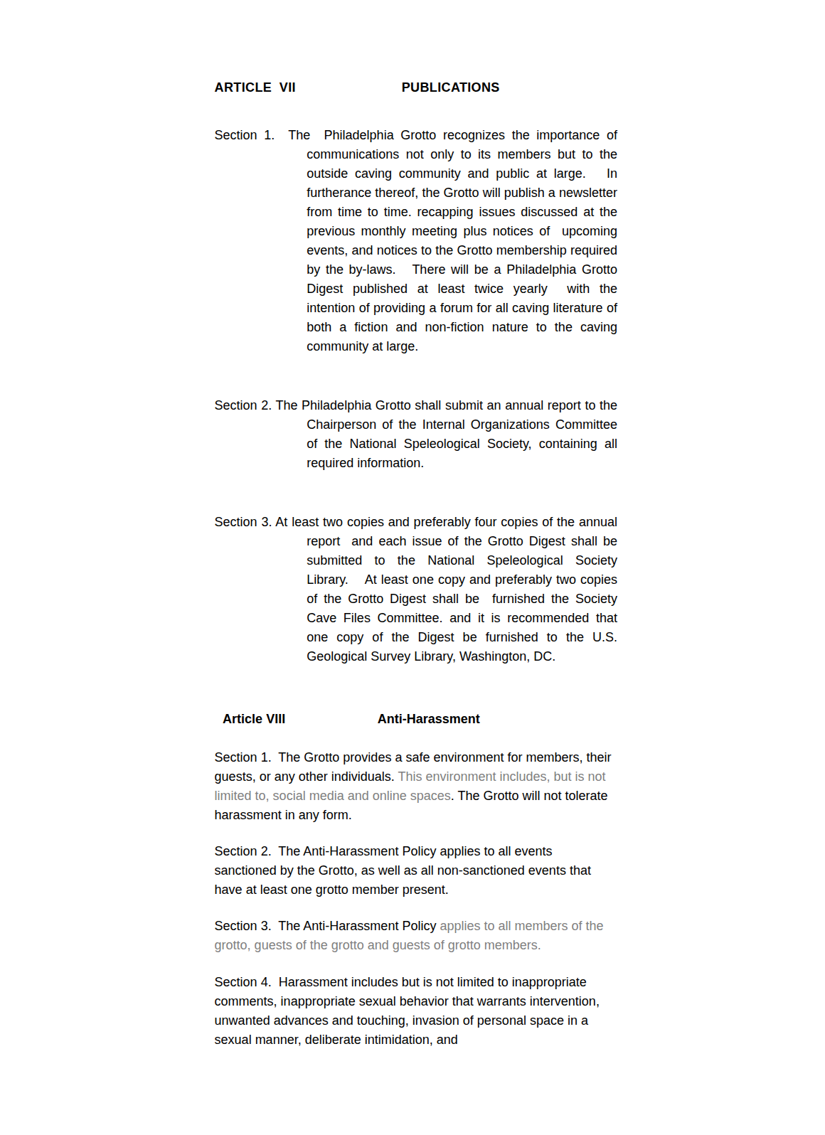ARTICLE VII PUBLICATIONS
Section 1. The Philadelphia Grotto recognizes the importance of communications not only to its members but to the outside caving community and public at large. In furtherance thereof, the Grotto will publish a newsletter from time to time. recapping issues discussed at the previous monthly meeting plus notices of upcoming events, and notices to the Grotto membership required by the by-laws. There will be a Philadelphia Grotto Digest published at least twice yearly with the intention of providing a forum for all caving literature of both a fiction and non-fiction nature to the caving community at large.
Section 2. The Philadelphia Grotto shall submit an annual report to the Chairperson of the Internal Organizations Committee of the National Speleological Society, containing all required information.
Section 3. At least two copies and preferably four copies of the annual report and each issue of the Grotto Digest shall be submitted to the National Speleological Society Library. At least one copy and preferably two copies of the Grotto Digest shall be furnished the Society Cave Files Committee. and it is recommended that one copy of the Digest be furnished to the U.S. Geological Survey Library, Washington, DC.
Article VIII Anti-Harassment
Section 1. The Grotto provides a safe environment for members, their guests, or any other individuals. This environment includes, but is not limited to, social media and online spaces. The Grotto will not tolerate harassment in any form.
Section 2. The Anti-Harassment Policy applies to all events sanctioned by the Grotto, as well as all non-sanctioned events that have at least one grotto member present.
Section 3. The Anti-Harassment Policy applies to all members of the grotto, guests of the grotto and guests of grotto members.
Section 4. Harassment includes but is not limited to inappropriate comments, inappropriate sexual behavior that warrants intervention, unwanted advances and touching, invasion of personal space in a sexual manner, deliberate intimidation, and